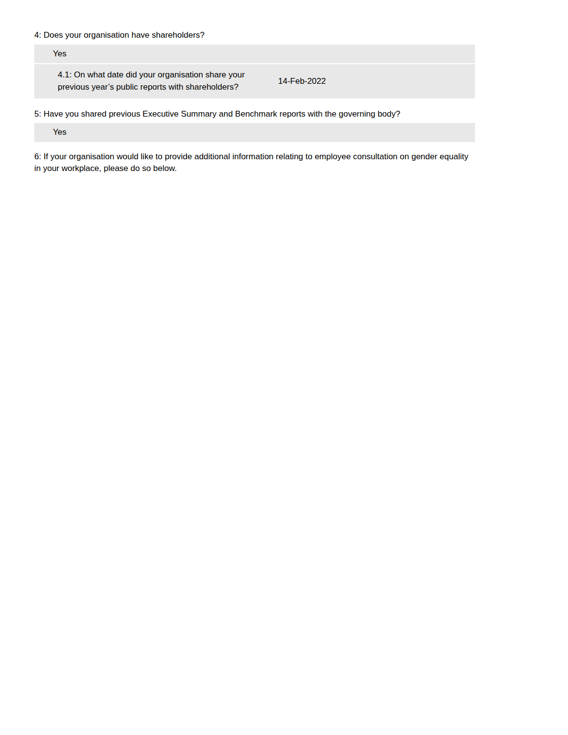4: Does your organisation have shareholders?
Yes
4.1: On what date did your organisation share your previous year’s public reports with shareholders?
14-Feb-2022
5: Have you shared previous Executive Summary and Benchmark reports with the governing body?
Yes
6: If your organisation would like to provide additional information relating to employee consultation on gender equality in your workplace, please do so below.